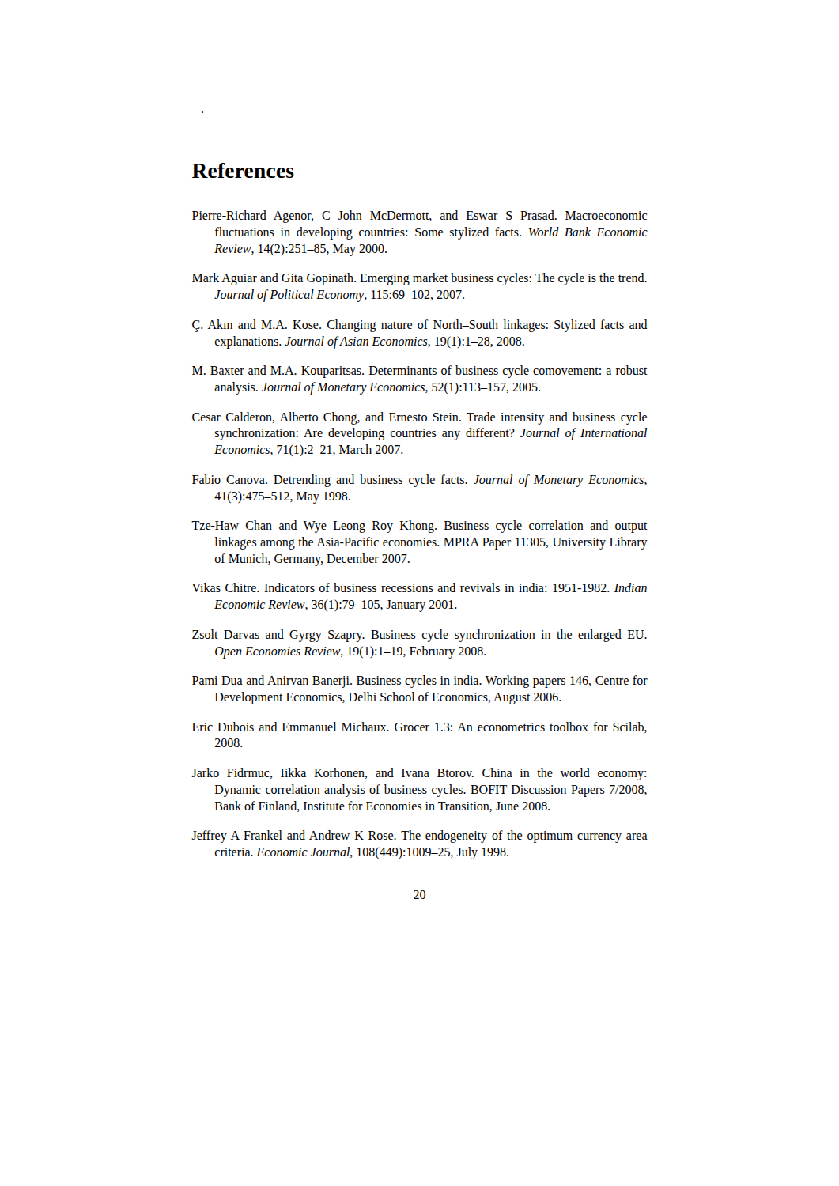.
References
Pierre-Richard Agenor, C John McDermott, and Eswar S Prasad. Macroeconomic fluctuations in developing countries: Some stylized facts. World Bank Economic Review, 14(2):251–85, May 2000.
Mark Aguiar and Gita Gopinath. Emerging market business cycles: The cycle is the trend. Journal of Political Economy, 115:69–102, 2007.
Ç. Akın and M.A. Kose. Changing nature of North–South linkages: Stylized facts and explanations. Journal of Asian Economics, 19(1):1–28, 2008.
M. Baxter and M.A. Kouparitsas. Determinants of business cycle comovement: a robust analysis. Journal of Monetary Economics, 52(1):113–157, 2005.
Cesar Calderon, Alberto Chong, and Ernesto Stein. Trade intensity and business cycle synchronization: Are developing countries any different? Journal of International Economics, 71(1):2–21, March 2007.
Fabio Canova. Detrending and business cycle facts. Journal of Monetary Economics, 41(3):475–512, May 1998.
Tze-Haw Chan and Wye Leong Roy Khong. Business cycle correlation and output linkages among the Asia-Pacific economies. MPRA Paper 11305, University Library of Munich, Germany, December 2007.
Vikas Chitre. Indicators of business recessions and revivals in india: 1951-1982. Indian Economic Review, 36(1):79–105, January 2001.
Zsolt Darvas and Gyrgy Szapry. Business cycle synchronization in the enlarged EU. Open Economies Review, 19(1):1–19, February 2008.
Pami Dua and Anirvan Banerji. Business cycles in india. Working papers 146, Centre for Development Economics, Delhi School of Economics, August 2006.
Eric Dubois and Emmanuel Michaux. Grocer 1.3: An econometrics toolbox for Scilab, 2008.
Jarko Fidrmuc, Iikka Korhonen, and Ivana Btorov. China in the world economy: Dynamic correlation analysis of business cycles. BOFIT Discussion Papers 7/2008, Bank of Finland, Institute for Economies in Transition, June 2008.
Jeffrey A Frankel and Andrew K Rose. The endogeneity of the optimum currency area criteria. Economic Journal, 108(449):1009–25, July 1998.
20